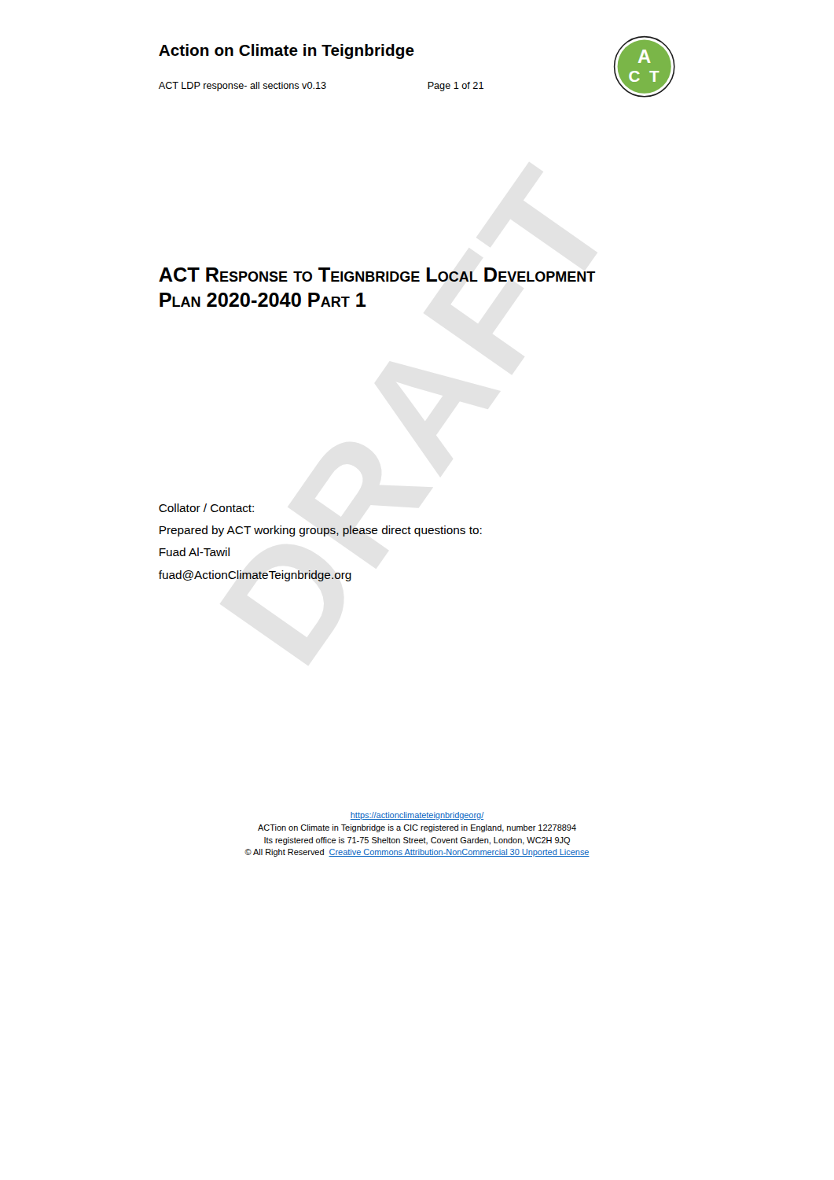DRAFT
A C T
Action on Climate in Teignbridge
ACT LDP response- all sections v0.13 Page 1 of 21
ACT Response to Teignbridge Local Development Plan 2020-2040 Part 1
Collator / Contact:
Prepared by ACT working groups, please direct questions to:
Fuad Al-Tawil
fuad@ActionClimateTeignbridge.org
https://actionclimateteignbridgeorg/
ACTion on Climate in Teignbridge is a CIC registered in England, number 12278894
Its registered office is 71-75 Shelton Street, Covent Garden, London, WC2H 9JQ
© All Right Reserved Creative Commons Attribution-NonCommercial 30 Unported License